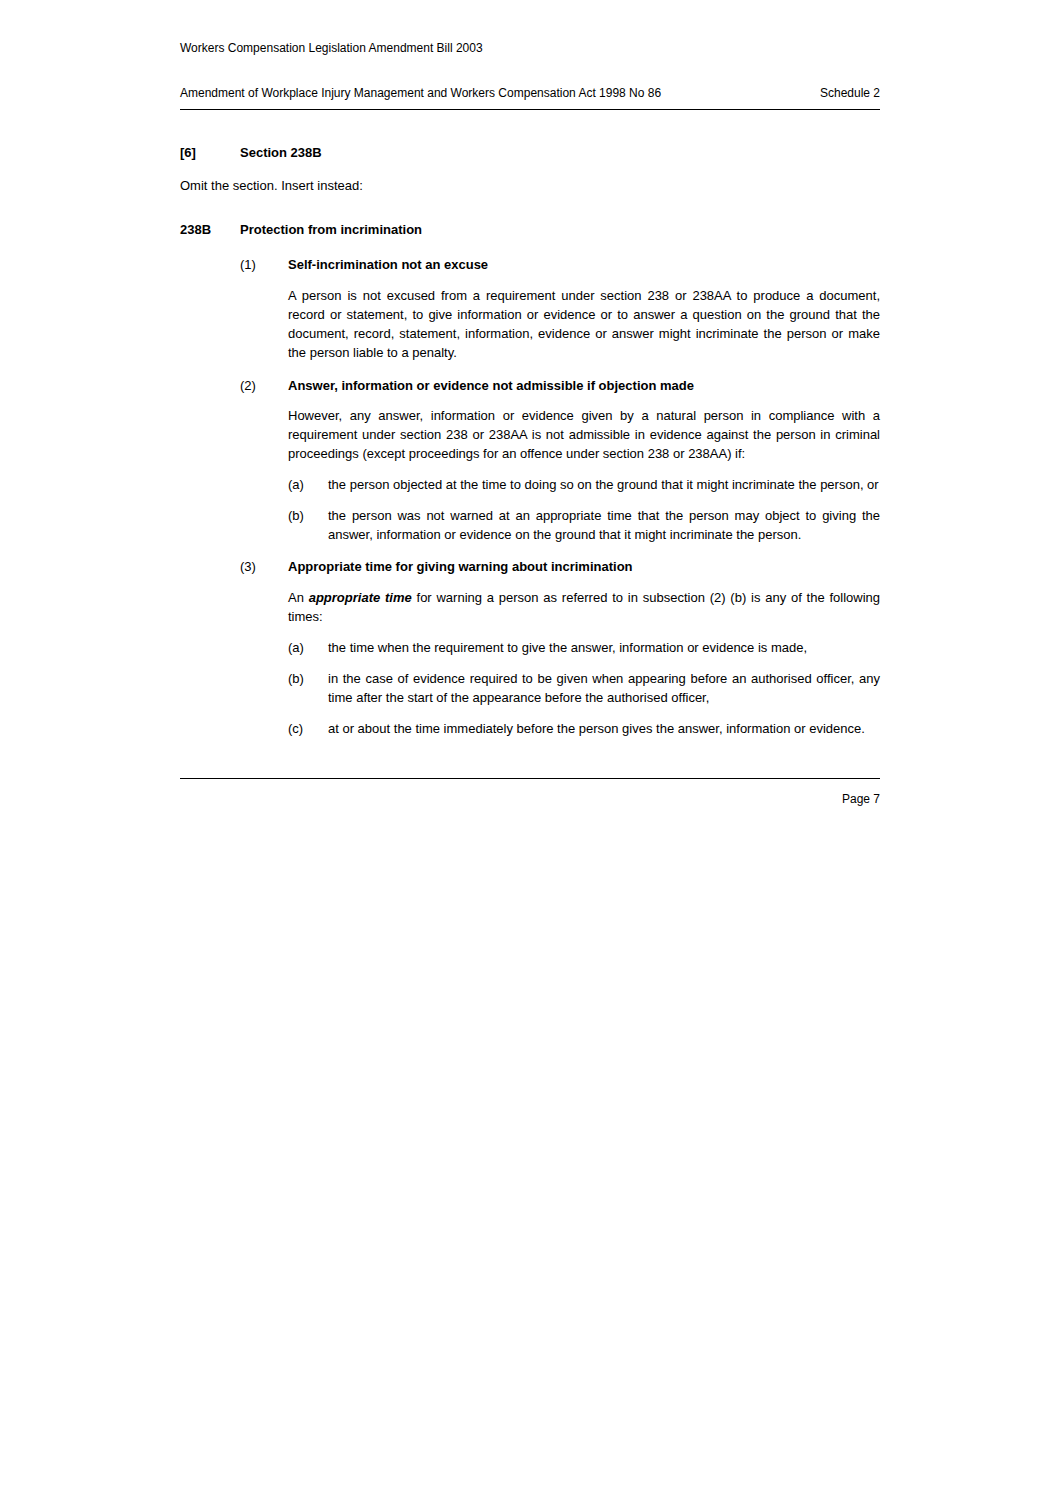Workers Compensation Legislation Amendment Bill 2003
Amendment of Workplace Injury Management and Workers Compensation Act 1998 No 86
Schedule 2
[6] Section 238B
Omit the section. Insert instead:
238BProtection from incrimination
(1)
Self-incrimination not an excuse
A person is not excused from a requirement under section 238 or 238AA to produce a document, record or statement, to give information or evidence or to answer a question on the ground that the document, record, statement, information, evidence or answer might incriminate the person or make the person liable to a penalty.
(2)
Answer, information or evidence not admissible if objection made
However, any answer, information or evidence given by a natural person in compliance with a requirement under section 238 or 238AA is not admissible in evidence against the person in criminal proceedings (except proceedings for an offence under section 238 or 238AA) if:
(a)
the person objected at the time to doing so on the ground that it might incriminate the person, or
(b)
the person was not warned at an appropriate time that the person may object to giving the answer, information or evidence on the ground that it might incriminate the person.
(3)
Appropriate time for giving warning about incrimination
An appropriate time for warning a person as referred to in subsection (2) (b) is any of the following times:
(a)
the time when the requirement to give the answer, information or evidence is made,
(b)
in the case of evidence required to be given when appearing before an authorised officer, any time after the start of the appearance before the authorised officer,
(c)
at or about the time immediately before the person gives the answer, information or evidence.
Page 7